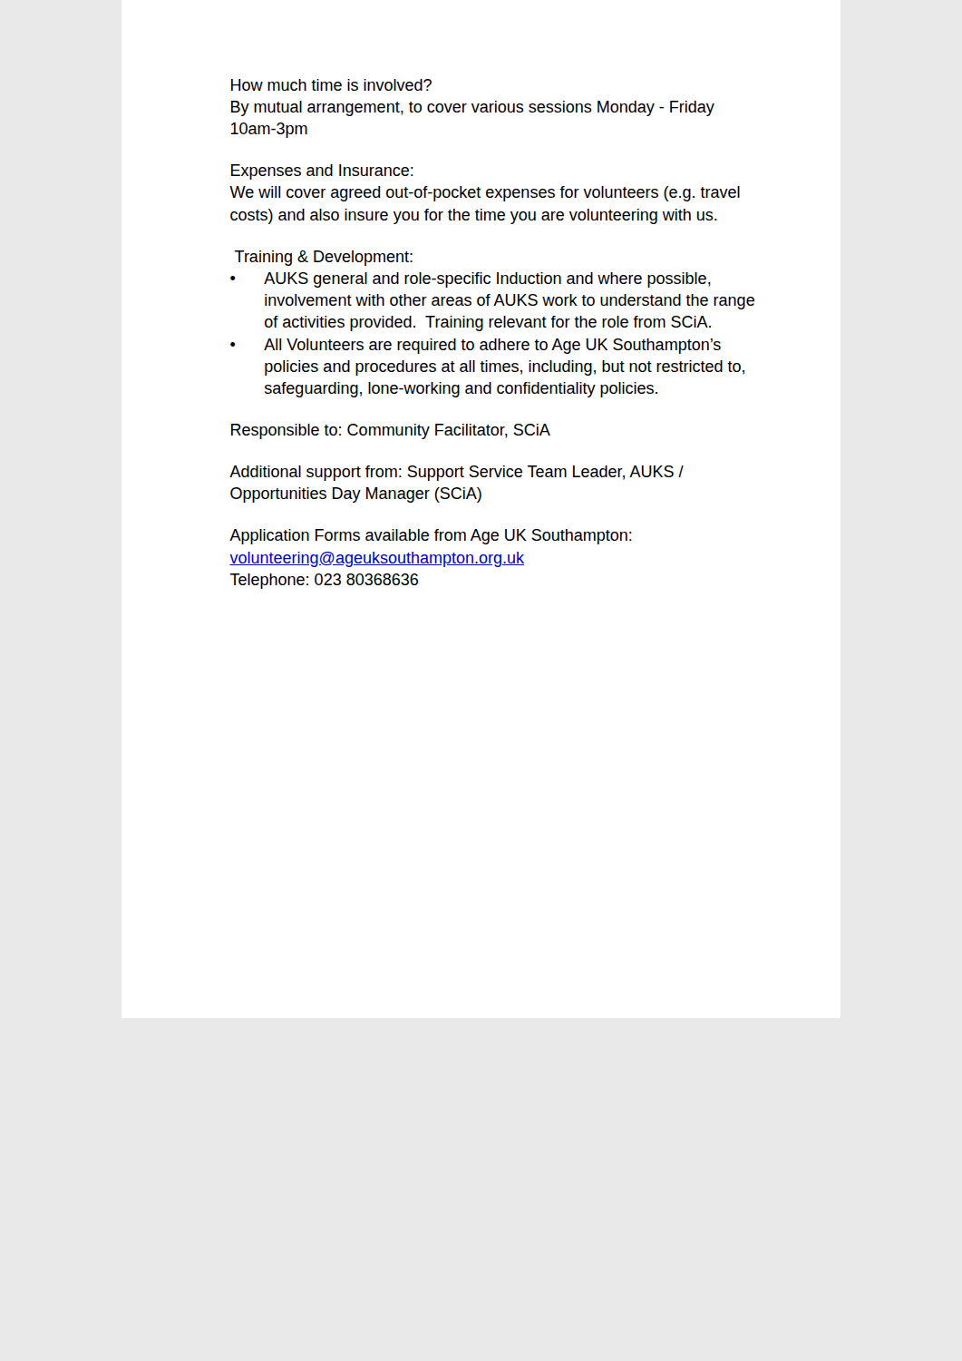How much time is involved?
By mutual arrangement, to cover various sessions Monday - Friday 10am-3pm
Expenses and Insurance:
We will cover agreed out-of-pocket expenses for volunteers (e.g. travel costs) and also insure you for the time you are volunteering with us.
Training & Development:
• AUKS general and role-specific Induction and where possible, involvement with other areas of AUKS work to understand the range of activities provided. Training relevant for the role from SCiA.
• All Volunteers are required to adhere to Age UK Southampton’s policies and procedures at all times, including, but not restricted to, safeguarding, lone-working and confidentiality policies.
Responsible to: Community Facilitator, SCiA
Additional support from: Support Service Team Leader, AUKS / Opportunities Day Manager (SCiA)
Application Forms available from Age UK Southampton:
volunteering@ageuksouthampton.org.uk
Telephone: 023 80368636